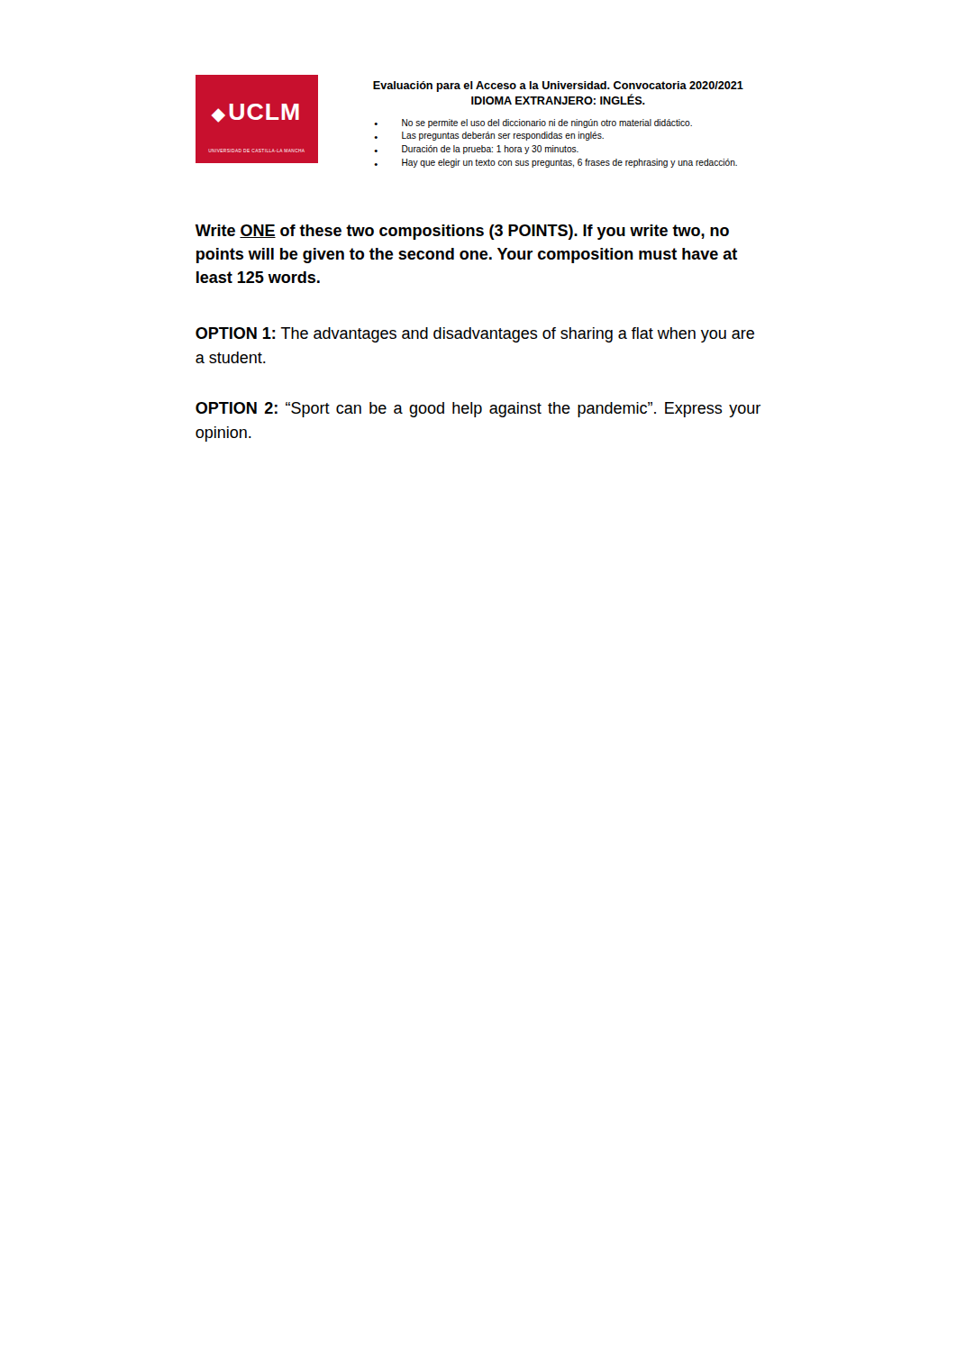◆UCLM
Universidad de Castilla-La Mancha
Evaluación para el Acceso a la Universidad. Convocatoria 2020/2021
IDIOMA EXTRANJERO: INGLÉS.
No se permite el uso del diccionario ni de ningún otro material didáctico.
Las preguntas deberán ser respondidas en inglés.
Duración de la prueba: 1 hora y 30 minutos.
Hay que elegir un texto con sus preguntas, 6 frases de rephrasing y una redacción.
Write ONE of these two compositions (3 POINTS). If you write two, no points will be given to the second one. Your composition must have at least 125 words.
OPTION 1: The advantages and disadvantages of sharing a flat when you are a student.
OPTION 2: “Sport can be a good help against the pandemic”. Express your opinion.